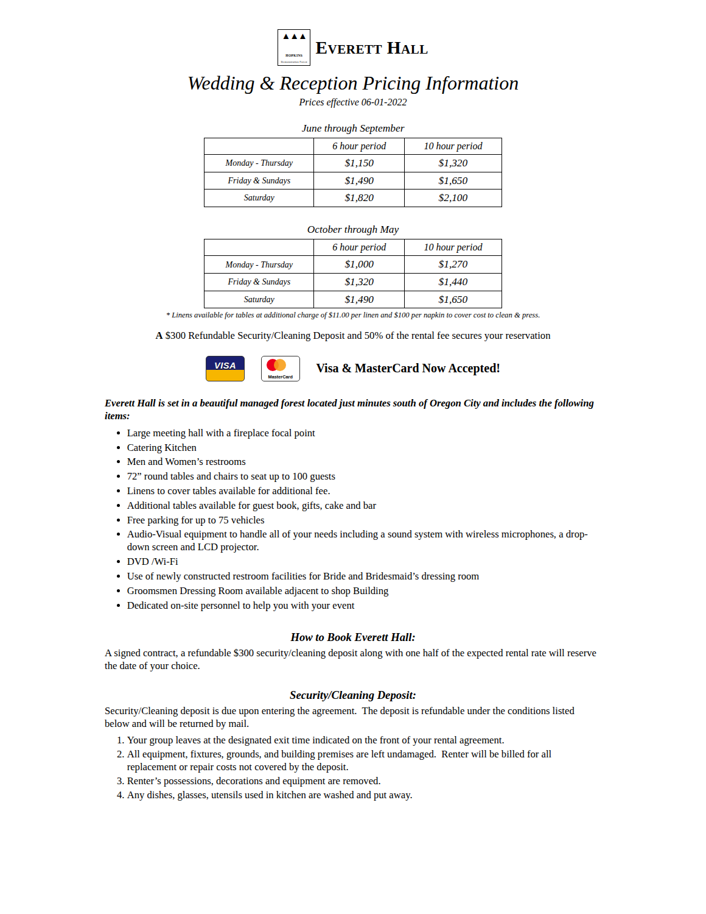▲▲▲
HOPKINS
Demonstration Forest
Everett Hall
Wedding & Reception Pricing Information
Prices effective 06-01-2022
June through September
| | 6 hour period | 10 hour period |
| --- | --- | --- |
| Monday - Thursday | $1,150 | $1,320 |
| Friday & Sundays | $1,490 | $1,650 |
| Saturday | $1,820 | $2,100 |
October through May
| | 6 hour period | 10 hour period |
| --- | --- | --- |
| Monday - Thursday | $1,000 | $1,270 |
| Friday & Sundays | $1,320 | $1,440 |
| Saturday | $1,490 | $1,650 |
* Linens available for tables at additional charge of $11.00 per linen and $100 per napkin to cover cost to clean & press.
A $300 Refundable Security/Cleaning Deposit and 50% of the rental fee secures your reservation
VISA
MasterCard
Visa & MasterCard Now Accepted!
Everett Hall is set in a beautiful managed forest located just minutes south of Oregon City and includes the following items:
Large meeting hall with a fireplace focal point
Catering Kitchen
Men and Women’s restrooms
72” round tables and chairs to seat up to 100 guests
Linens to cover tables available for additional fee.
Additional tables available for guest book, gifts, cake and bar
Free parking for up to 75 vehicles
Audio-Visual equipment to handle all of your needs including a sound system with wireless microphones, a drop-down screen and LCD projector.
DVD /Wi-Fi
Use of newly constructed restroom facilities for Bride and Bridesmaid’s dressing room
Groomsmen Dressing Room available adjacent to shop Building
Dedicated on-site personnel to help you with your event
How to Book Everett Hall:
A signed contract, a refundable $300 security/cleaning deposit along with one half of the expected rental rate will reserve the date of your choice.
Security/Cleaning Deposit:
Security/Cleaning deposit is due upon entering the agreement. The deposit is refundable under the conditions listed below and will be returned by mail.
Your group leaves at the designated exit time indicated on the front of your rental agreement.
All equipment, fixtures, grounds, and building premises are left undamaged. Renter will be billed for all replacement or repair costs not covered by the deposit.
Renter’s possessions, decorations and equipment are removed.
Any dishes, glasses, utensils used in kitchen are washed and put away.